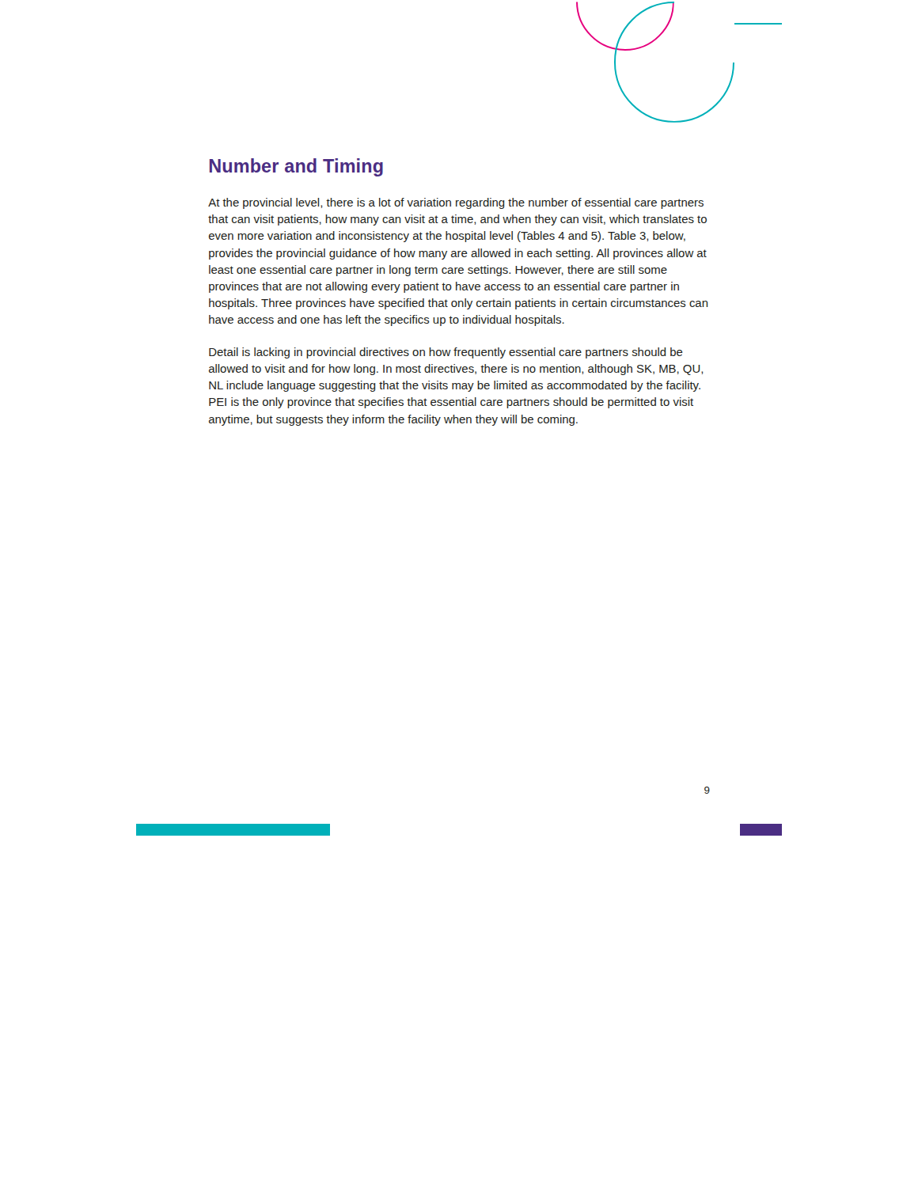Number and Timing
At the provincial level, there is a lot of variation regarding the number of essential care partners that can visit patients, how many can visit at a time, and when they can visit, which translates to even more variation and inconsistency at the hospital level (Tables 4 and 5). Table 3, below, provides the provincial guidance of how many are allowed in each setting. All provinces allow at least one essential care partner in long term care settings. However, there are still some provinces that are not allowing every patient to have access to an essential care partner in hospitals. Three provinces have specified that only certain patients in certain circumstances can have access and one has left the specifics up to individual hospitals.
Detail is lacking in provincial directives on how frequently essential care partners should be allowed to visit and for how long. In most directives, there is no mention, although SK, MB, QU, NL include language suggesting that the visits may be limited as accommodated by the facility. PEI is the only province that specifies that essential care partners should be permitted to visit anytime, but suggests they inform the facility when they will be coming.
9